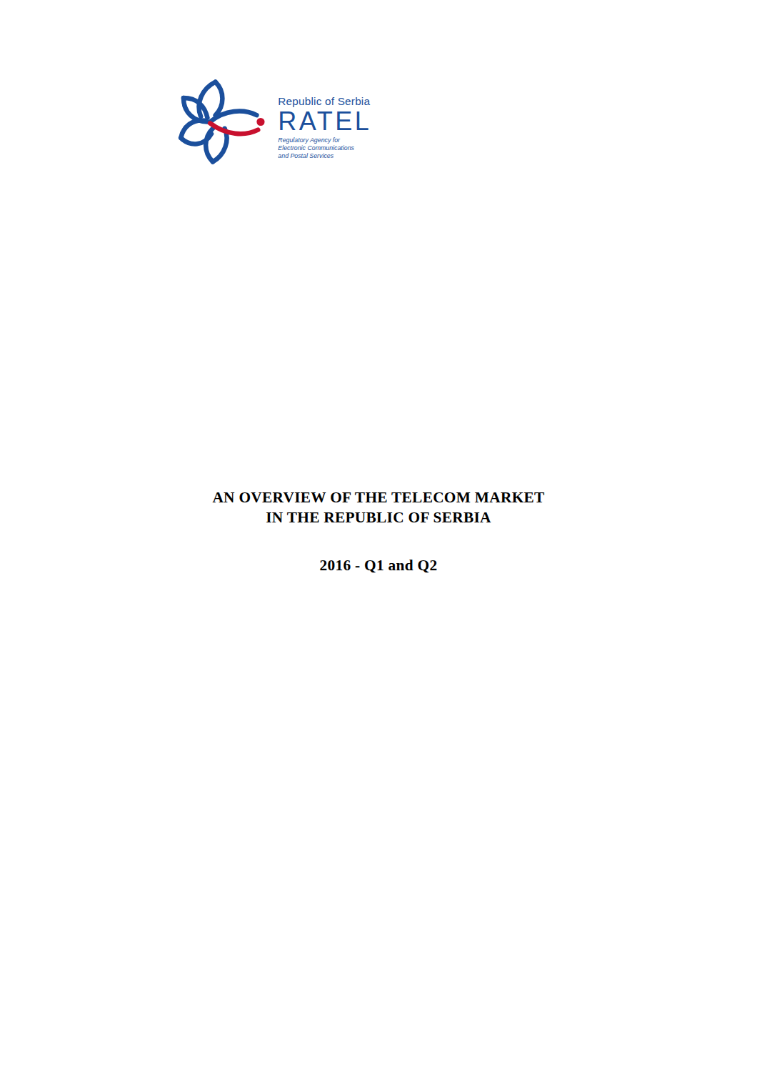Republic of Serbia
RATEL
Regulatory Agency for
Electronic Communications
and Postal Services
AN OVERVIEW OF THE TELECOM MARKET
IN THE REPUBLIC OF SERBIA
2016 - Q1 and Q2